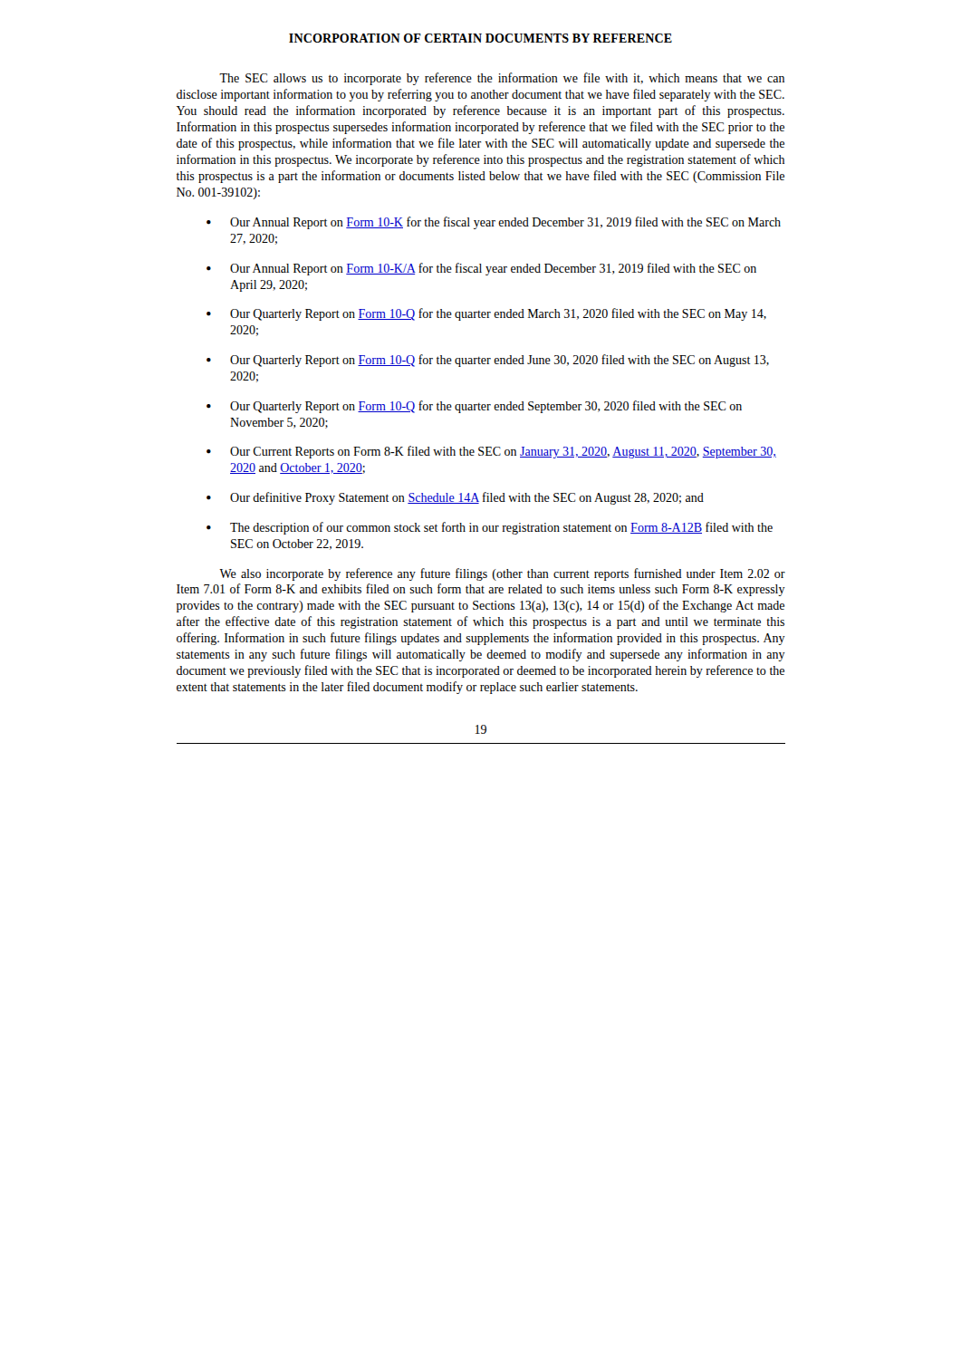Incorporation of Certain Documents by Reference
The SEC allows us to incorporate by reference the information we file with it, which means that we can disclose important information to you by referring you to another document that we have filed separately with the SEC. You should read the information incorporated by reference because it is an important part of this prospectus. Information in this prospectus supersedes information incorporated by reference that we filed with the SEC prior to the date of this prospectus, while information that we file later with the SEC will automatically update and supersede the information in this prospectus. We incorporate by reference into this prospectus and the registration statement of which this prospectus is a part the information or documents listed below that we have filed with the SEC (Commission File No. 001-39102):
Our Annual Report on Form 10-K for the fiscal year ended December 31, 2019 filed with the SEC on March 27, 2020;
Our Annual Report on Form 10-K/A for the fiscal year ended December 31, 2019 filed with the SEC on April 29, 2020;
Our Quarterly Report on Form 10-Q for the quarter ended March 31, 2020 filed with the SEC on May 14, 2020;
Our Quarterly Report on Form 10-Q for the quarter ended June 30, 2020 filed with the SEC on August 13, 2020;
Our Quarterly Report on Form 10-Q for the quarter ended September 30, 2020 filed with the SEC on November 5, 2020;
Our Current Reports on Form 8-K filed with the SEC on January 31, 2020, August 11, 2020, September 30, 2020 and October 1, 2020;
Our definitive Proxy Statement on Schedule 14A filed with the SEC on August 28, 2020; and
The description of our common stock set forth in our registration statement on Form 8-A12B filed with the SEC on October 22, 2019.
We also incorporate by reference any future filings (other than current reports furnished under Item 2.02 or Item 7.01 of Form 8-K and exhibits filed on such form that are related to such items unless such Form 8-K expressly provides to the contrary) made with the SEC pursuant to Sections 13(a), 13(c), 14 or 15(d) of the Exchange Act made after the effective date of this registration statement of which this prospectus is a part and until we terminate this offering. Information in such future filings updates and supplements the information provided in this prospectus. Any statements in any such future filings will automatically be deemed to modify and supersede any information in any document we previously filed with the SEC that is incorporated or deemed to be incorporated herein by reference to the extent that statements in the later filed document modify or replace such earlier statements.
19